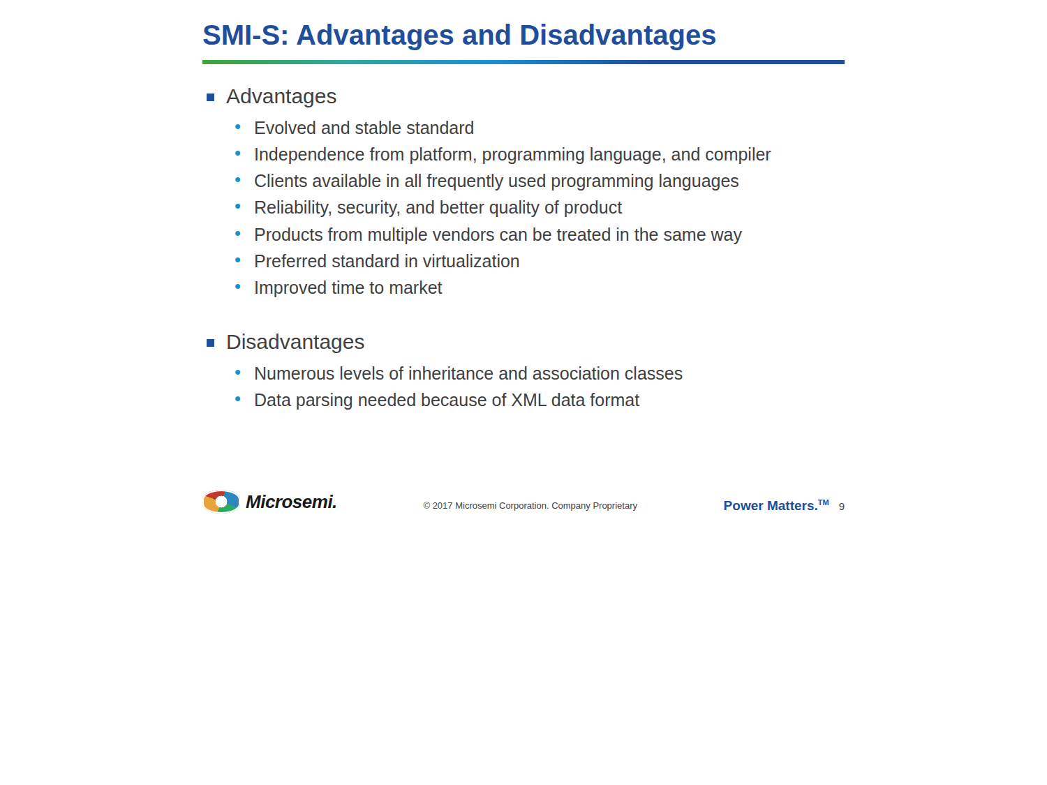SMI-S: Advantages and Disadvantages
Advantages
Evolved and stable standard
Independence from platform, programming language, and compiler
Clients available in all frequently used programming languages
Reliability, security, and better quality of product
Products from multiple vendors can be treated in the same way
Preferred standard in virtualization
Improved time to market
Disadvantages
Numerous levels of inheritance and association classes
Data parsing needed because of XML data format
Microsemi.
© 2017 Microsemi Corporation. Company Proprietary
Power Matters.TM
9